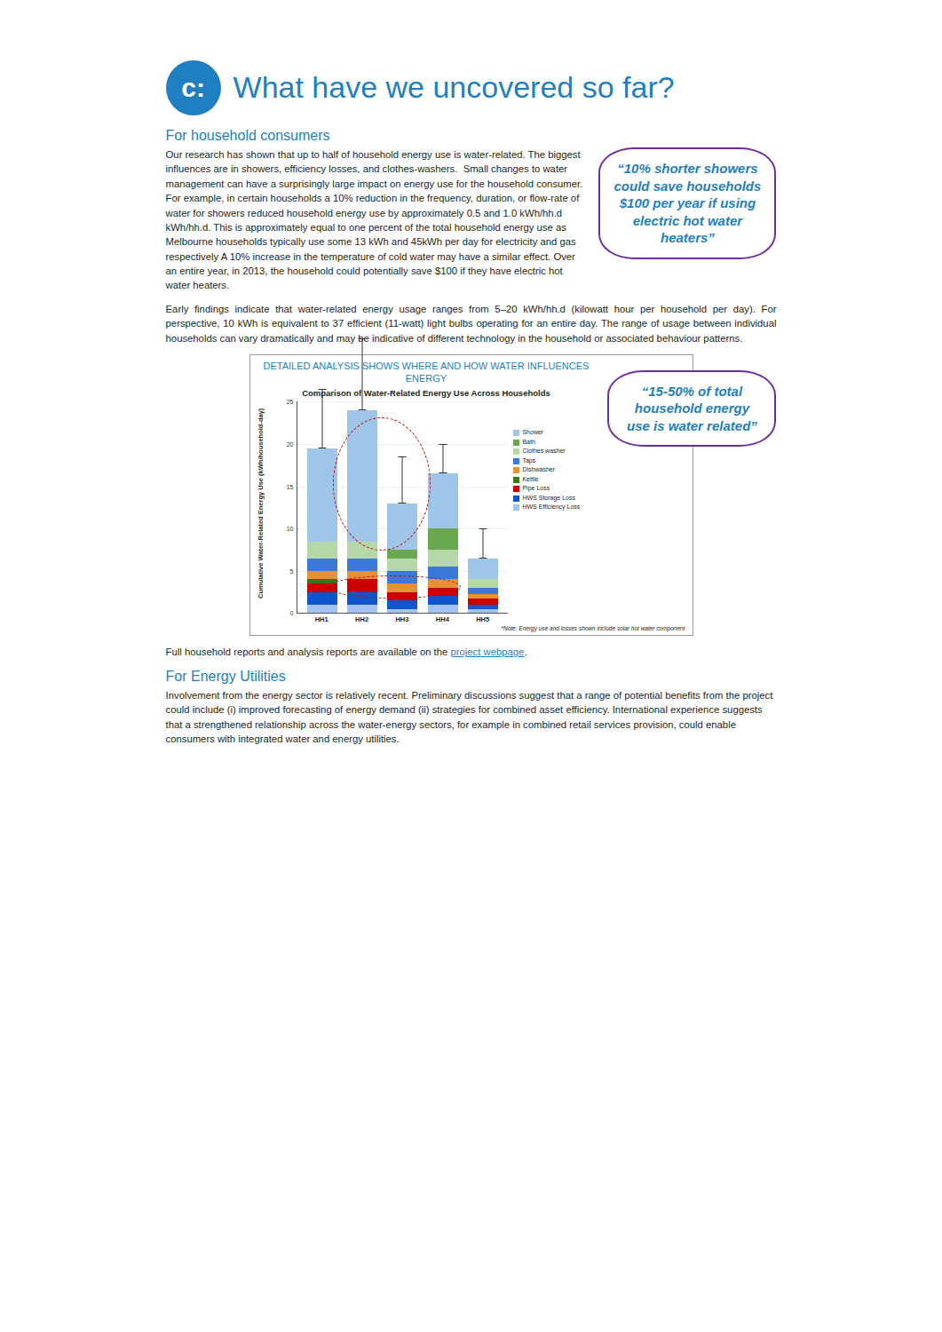c:
What have we uncovered so far?
For household consumers
“10% shorter showers could save households $100 per year if using electric hot water heaters”
Our research has shown that up to half of household energy use is water-related. The biggest influences are in showers, efficiency losses, and clothes-washers. Small changes to water management can have a surprisingly large impact on energy use for the household consumer. For example, in certain households a 10% reduction in the frequency, duration, or flow-rate of water for showers reduced household energy use by approximately 0.5 and 1.0 kWh/hh.d kWh/hh.d. This is approximately equal to one percent of the total household energy use as Melbourne households typically use some 13 kWh and 45kWh per day for electricity and gas respectively A 10% increase in the temperature of cold water may have a similar effect. Over an entire year, in 2013, the household could potentially save $100 if they have electric hot water heaters.
Early findings indicate that water-related energy usage ranges from 5–20 kWh/hh.d (kilowatt hour per household per day). For perspective, 10 kWh is equivalent to 37 efficient (11-watt) light bulbs operating for an entire day. The range of usage between individual households can vary dramatically and may be indicative of different technology in the household or associated behaviour patterns.
“15-50% of total household energy use is water related”
DETAILED ANALYSIS SHOWS WHERE AND HOW WATER INFLUENCES ENERGY
Comparison of Water-Related Energy Use Across Households
Cumulative Water-Related Energy Use (kWh/household-day)
25 20 15 10 5 0
HH1 HH2 HH3 HH4 HH5
Shower
Bath
Clothes washer
Taps
Dishwasher
Kettle
Pipe Loss
HWS Storage Loss
HWS Efficiency Loss
*Note: Energy use and losses shown include solar hot water component
Full household reports and analysis reports are available on the project webpage.
For Energy Utilities
Involvement from the energy sector is relatively recent. Preliminary discussions suggest that a range of potential benefits from the project could include (i) improved forecasting of energy demand (ii) strategies for combined asset efficiency. International experience suggests that a strengthened relationship across the water-energy sectors, for example in combined retail services provision, could enable consumers with integrated water and energy utilities.